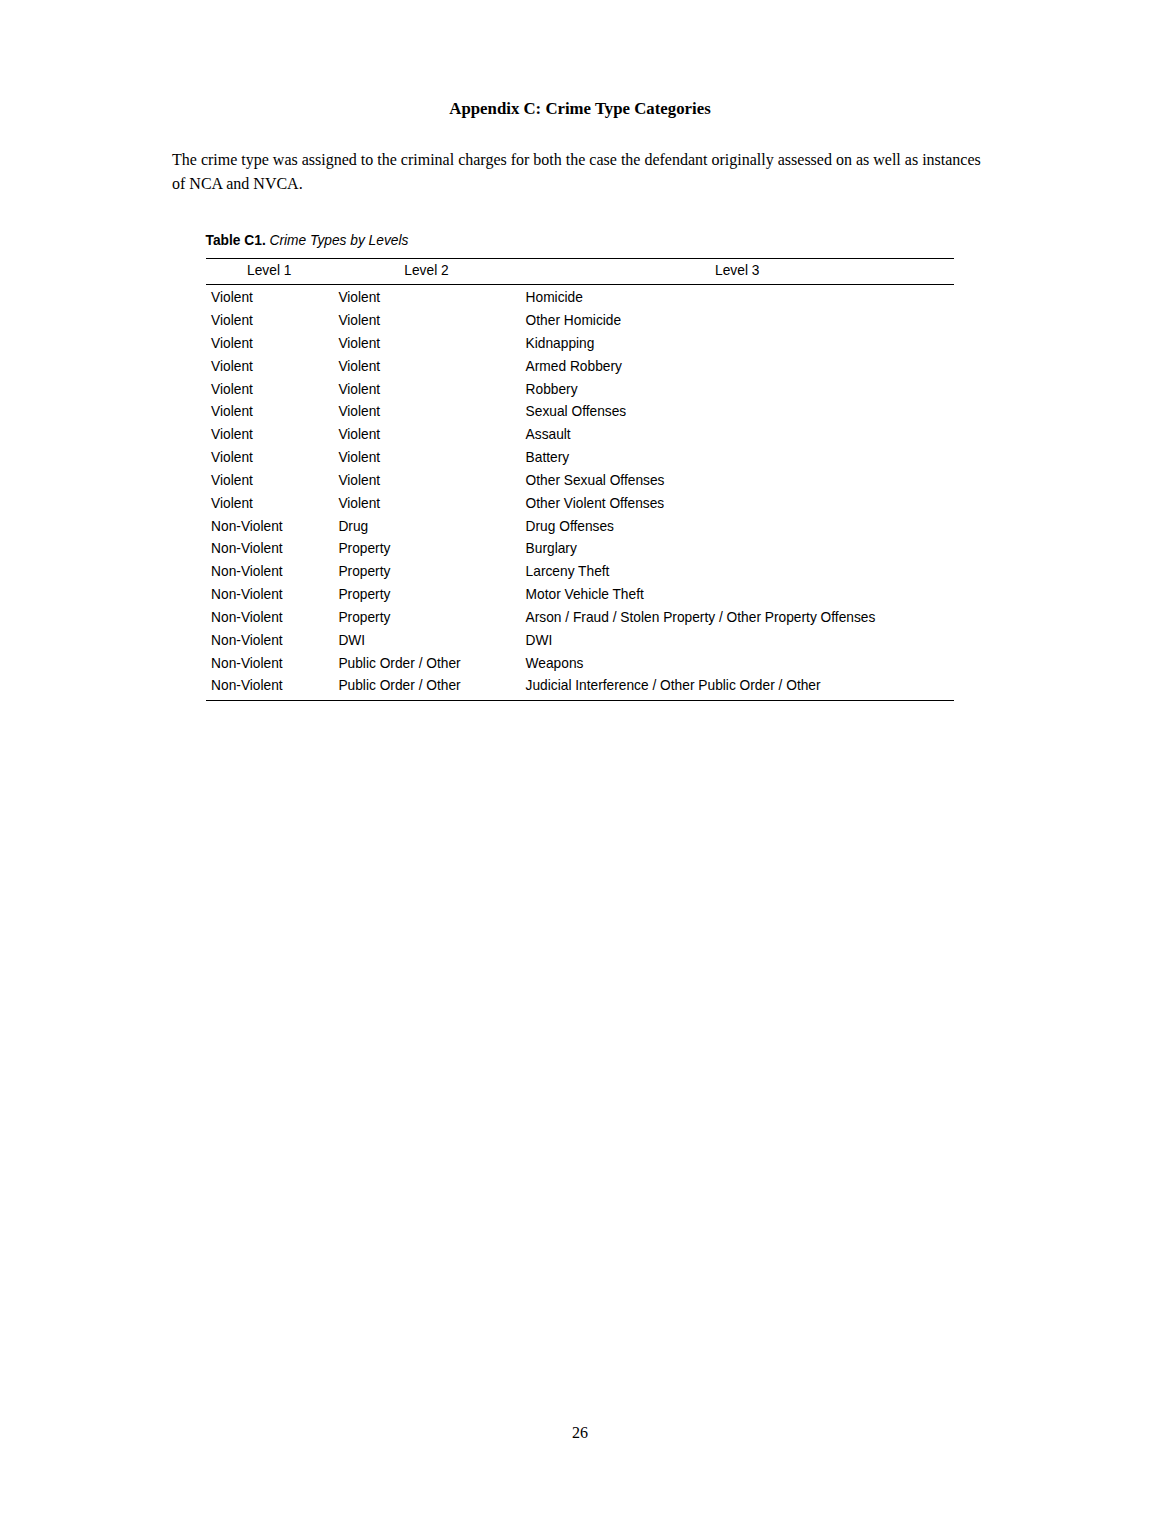Appendix C: Crime Type Categories
The crime type was assigned to the criminal charges for both the case the defendant originally assessed on as well as instances of NCA and NVCA.
Table C1. Crime Types by Levels
| Level 1 | Level 2 | Level 3 |
| --- | --- | --- |
| Violent | Violent | Homicide |
| Violent | Violent | Other Homicide |
| Violent | Violent | Kidnapping |
| Violent | Violent | Armed Robbery |
| Violent | Violent | Robbery |
| Violent | Violent | Sexual Offenses |
| Violent | Violent | Assault |
| Violent | Violent | Battery |
| Violent | Violent | Other Sexual Offenses |
| Violent | Violent | Other Violent Offenses |
| Non-Violent | Drug | Drug Offenses |
| Non-Violent | Property | Burglary |
| Non-Violent | Property | Larceny Theft |
| Non-Violent | Property | Motor Vehicle Theft |
| Non-Violent | Property | Arson / Fraud / Stolen Property / Other Property Offenses |
| Non-Violent | DWI | DWI |
| Non-Violent | Public Order / Other | Weapons |
| Non-Violent | Public Order / Other | Judicial Interference / Other Public Order / Other |
26